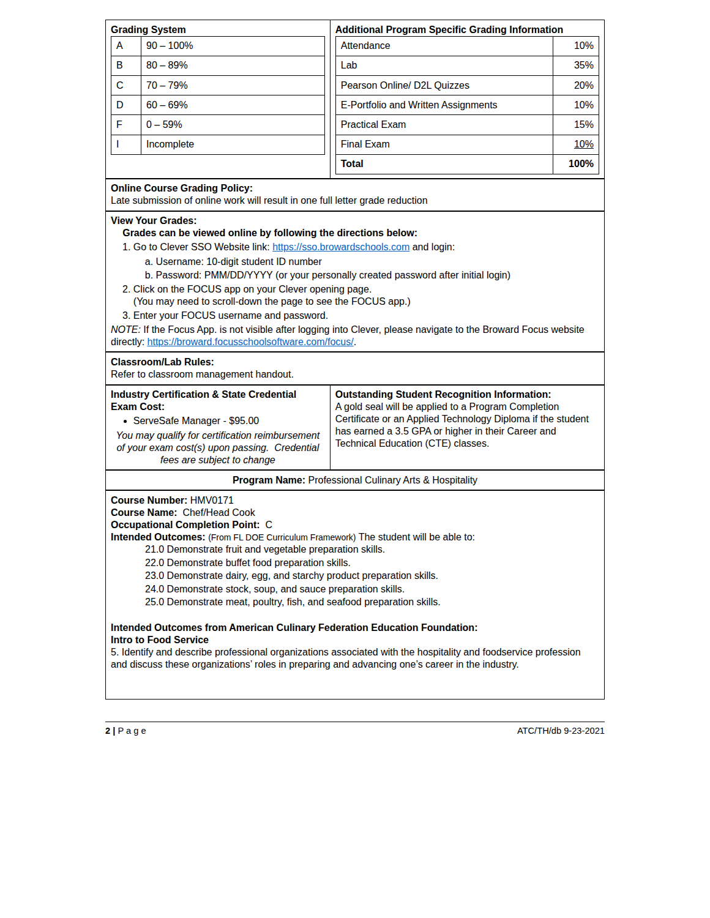| Grading System / A / 90 – 100% / / B / 80 – 89% / / C / 70 – 79% / / D / 60 – 69% / / F / 0 – 59% / / I / Incomplete / | Additional Program Specific Grading Information / Attendance / 10% / / Lab / 35% / / Pearson Online/ D2L Quizzes / 20% / / E-Portfolio and Written Assignments / 10% / / Practical Exam / 15% / / Final Exam / 10% / / Total / 100% / |
| Online Course Grading Policy: Late submission of online work will result in one full letter grade reduction |
| View Your Grades: Grades can be viewed online by following the directions below: Go to Clever SSO Website link: https://sso.browardschools.com and login: Username: 10-digit student ID number Password: PMM/DD/YYYY (or your personally created password after initial login) Click on the FOCUS app on your Clever opening page. (You may need to scroll-down the page to see the FOCUS app.) Enter your FOCUS username and password. NOTE: If the Focus App. is not visible after logging into Clever, please navigate to the Broward Focus website directly: https://broward.focusschoolsoftware.com/focus/ . |
| Classroom/Lab Rules: Refer to classroom management handout. |
| Industry Certification & State Credential Exam Cost: ServeSafe Manager - $95.00 You may qualify for certification reimbursement of your exam cost(s) upon passing. Credential fees are subject to change | Outstanding Student Recognition Information: A gold seal will be applied to a Program Completion Certificate or an Applied Technology Diploma if the student has earned a 3.5 GPA or higher in their Career and Technical Education (CTE) classes. |
| Program Name: Professional Culinary Arts & Hospitality |
| Course Number: HMV0171 Course Name: Chef/Head Cook Occupational Completion Point: C Intended Outcomes: (From FL DOE Curriculum Framework) The student will be able to: 21.0 Demonstrate fruit and vegetable preparation skills. 22.0 Demonstrate buffet food preparation skills. 23.0 Demonstrate dairy, egg, and starchy product preparation skills. 24.0 Demonstrate stock, soup, and sauce preparation skills. 25.0 Demonstrate meat, poultry, fish, and seafood preparation skills. Intended Outcomes from American Culinary Federation Education Foundation: Intro to Food Service 5. Identify and describe professional organizations associated with the hospitality and foodservice profession and discuss these organizations’ roles in preparing and advancing one’s career in the industry. |
2 | P a g e
ATC/TH/db 9-23-2021